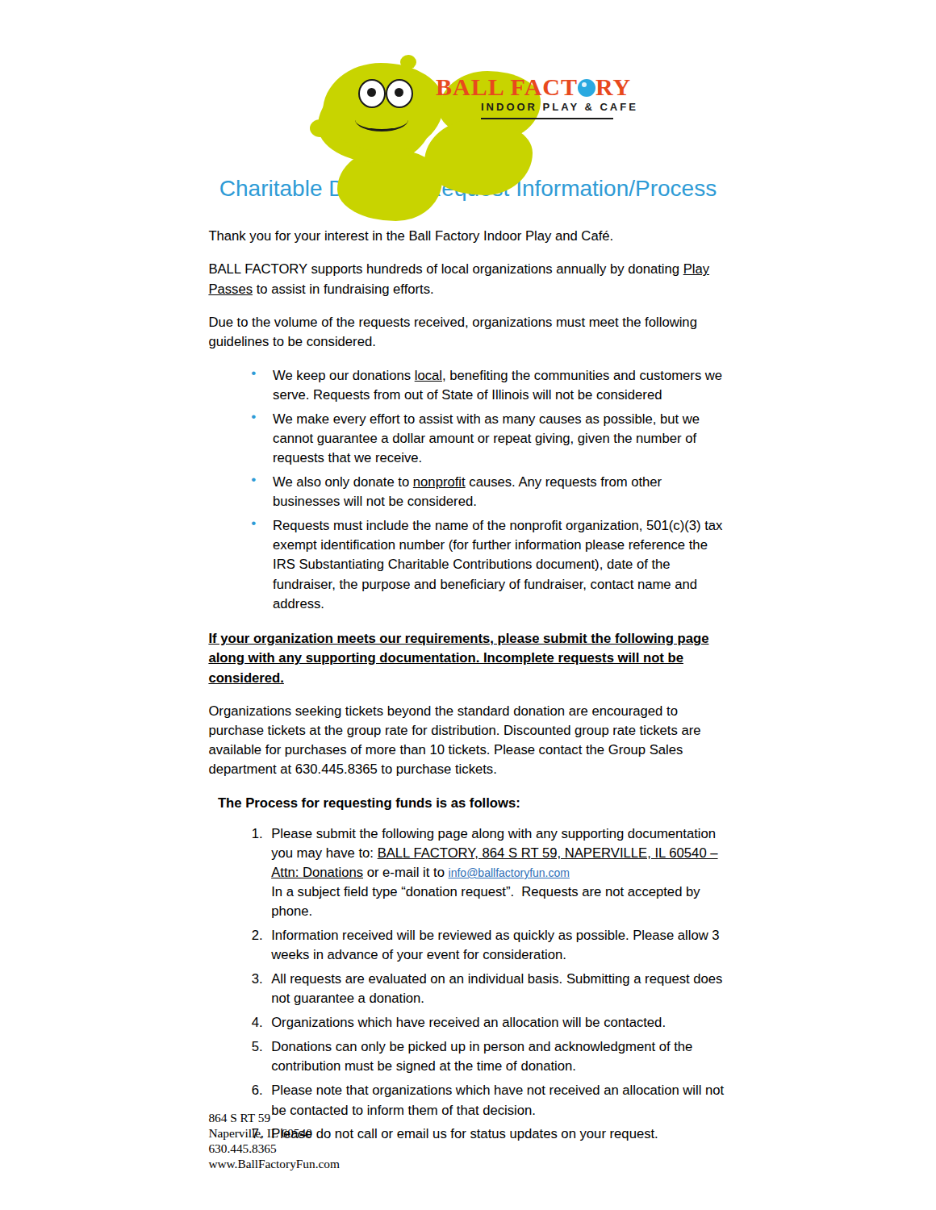BALL FACT RY
INDOOR PLAY & CAFE
Charitable Donation Request Information/Process
Thank you for your interest in the Ball Factory Indoor Play and Café.
BALL FACTORY supports hundreds of local organizations annually by donating Play Passes to assist in fundraising efforts.
Due to the volume of the requests received, organizations must meet the following guidelines to be considered.
We keep our donations local, benefiting the communities and customers we serve. Requests from out of State of Illinois will not be considered
We make every effort to assist with as many causes as possible, but we cannot guarantee a dollar amount or repeat giving, given the number of requests that we receive.
We also only donate to nonprofit causes. Any requests from other businesses will not be considered.
Requests must include the name of the nonprofit organization, 501(c)(3) tax exempt identification number (for further information please reference the IRS Substantiating Charitable Contributions document), date of the fundraiser, the purpose and beneficiary of fundraiser, contact name and address.
If your organization meets our requirements, please submit the following page along with any supporting documentation. Incomplete requests will not be considered.
Organizations seeking tickets beyond the standard donation are encouraged to purchase tickets at the group rate for distribution. Discounted group rate tickets are available for purchases of more than 10 tickets. Please contact the Group Sales department at 630.445.8365 to purchase tickets.
The Process for requesting funds is as follows:
Please submit the following page along with any supporting documentation you may have to: BALL FACTORY, 864 S RT 59, NAPERVILLE, IL 60540 – Attn: Donations or e-mail it to info@ballfactoryfun.com
In a subject field type “donation request”. Requests are not accepted by phone.
Information received will be reviewed as quickly as possible. Please allow 3 weeks in advance of your event for consideration.
All requests are evaluated on an individual basis. Submitting a request does not guarantee a donation.
Organizations which have received an allocation will be contacted.
Donations can only be picked up in person and acknowledgment of the contribution must be signed at the time of donation.
Please note that organizations which have not received an allocation will not be contacted to inform them of that decision.
Please do not call or email us for status updates on your request.
864 S RT 59
Naperville, IL 60540
630.445.8365
www.BallFactoryFun.com